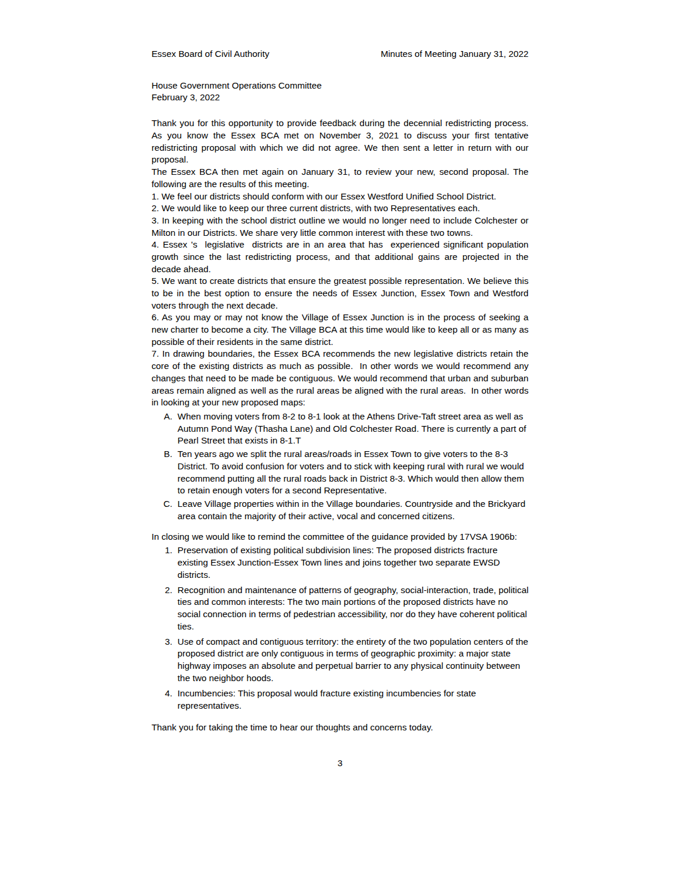Essex Board of Civil Authority
Minutes of Meeting January 31, 2022
House Government Operations Committee
February 3, 2022
Thank you for this opportunity to provide feedback during the decennial redistricting process. As you know the Essex BCA met on November 3, 2021 to discuss your first tentative redistricting proposal with which we did not agree. We then sent a letter in return with our proposal.
The Essex BCA then met again on January 31, to review your new, second proposal. The following are the results of this meeting.
1. We feel our districts should conform with our Essex Westford Unified School District.
2. We would like to keep our three current districts, with two Representatives each.
3. In keeping with the school district outline we would no longer need to include Colchester or Milton in our Districts. We share very little common interest with these two towns.
4. Essex 's legislative districts are in an area that has experienced significant population growth since the last redistricting process, and that additional gains are projected in the decade ahead.
5. We want to create districts that ensure the greatest possible representation. We believe this to be in the best option to ensure the needs of Essex Junction, Essex Town and Westford voters through the next decade.
6. As you may or may not know the Village of Essex Junction is in the process of seeking a new charter to become a city. The Village BCA at this time would like to keep all or as many as possible of their residents in the same district.
7. In drawing boundaries, the Essex BCA recommends the new legislative districts retain the core of the existing districts as much as possible. In other words we would recommend any changes that need to be made be contiguous. We would recommend that urban and suburban areas remain aligned as well as the rural areas be aligned with the rural areas. In other words in looking at your new proposed maps:
When moving voters from 8-2 to 8-1 look at the Athens Drive-Taft street area as well as Autumn Pond Way (Thasha Lane) and Old Colchester Road. There is currently a part of Pearl Street that exists in 8-1.T
Ten years ago we split the rural areas/roads in Essex Town to give voters to the 8-3 District. To avoid confusion for voters and to stick with keeping rural with rural we would recommend putting all the rural roads back in District 8-3. Which would then allow them to retain enough voters for a second Representative.
Leave Village properties within in the Village boundaries. Countryside and the Brickyard area contain the majority of their active, vocal and concerned citizens.
In closing we would like to remind the committee of the guidance provided by 17VSA 1906b:
Preservation of existing political subdivision lines: The proposed districts fracture existing Essex Junction-Essex Town lines and joins together two separate EWSD districts.
Recognition and maintenance of patterns of geography, social-interaction, trade, political ties and common interests: The two main portions of the proposed districts have no social connection in terms of pedestrian accessibility, nor do they have coherent political ties.
Use of compact and contiguous territory: the entirety of the two population centers of the proposed district are only contiguous in terms of geographic proximity: a major state highway imposes an absolute and perpetual barrier to any physical continuity between the two neighbor hoods.
Incumbencies: This proposal would fracture existing incumbencies for state representatives.
Thank you for taking the time to hear our thoughts and concerns today.
3